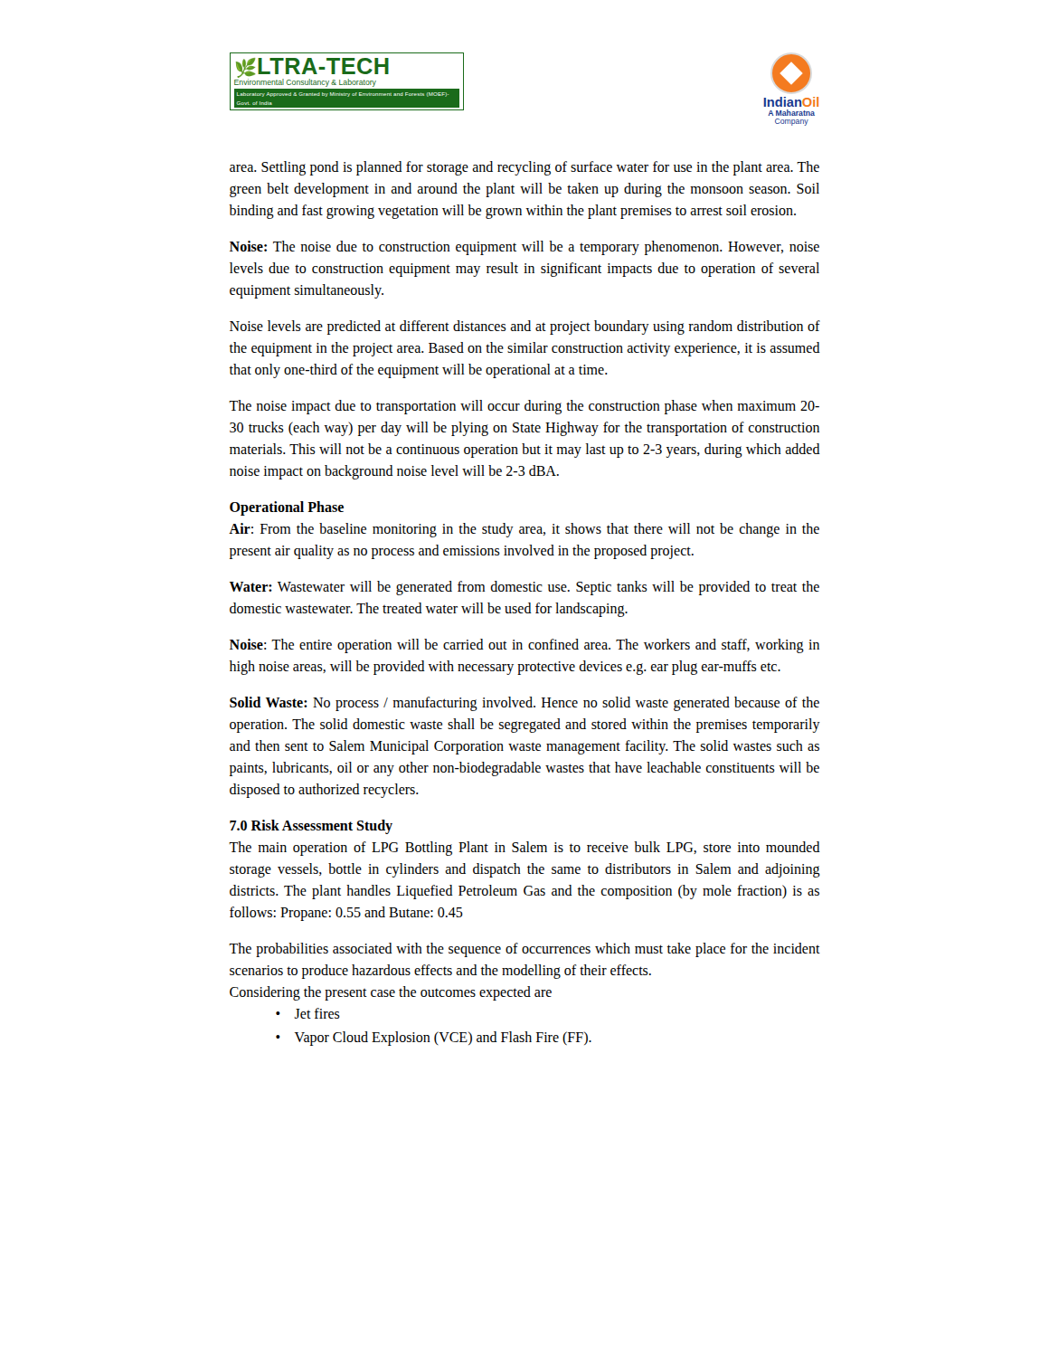🌿LTRA-TECH
Environmental Consultancy & Laboratory
Laboratory Approved & Granted by Ministry of Environment and Forests (MOEF)- Govt. of India
IndianOil
A Maharatna
Company
area. Settling pond is planned for storage and recycling of surface water for use in the plant area. The green belt development in and around the plant will be taken up during the monsoon season. Soil binding and fast growing vegetation will be grown within the plant premises to arrest soil erosion.
Noise: The noise due to construction equipment will be a temporary phenomenon. However, noise levels due to construction equipment may result in significant impacts due to operation of several equipment simultaneously.
Noise levels are predicted at different distances and at project boundary using random distribution of the equipment in the project area. Based on the similar construction activity experience, it is assumed that only one-third of the equipment will be operational at a time.
The noise impact due to transportation will occur during the construction phase when maximum 20-30 trucks (each way) per day will be plying on State Highway for the transportation of construction materials. This will not be a continuous operation but it may last up to 2-3 years, during which added noise impact on background noise level will be 2-3 dBA.
Operational Phase
Air: From the baseline monitoring in the study area, it shows that there will not be change in the present air quality as no process and emissions involved in the proposed project.
Water: Wastewater will be generated from domestic use. Septic tanks will be provided to treat the domestic wastewater. The treated water will be used for landscaping.
Noise: The entire operation will be carried out in confined area. The workers and staff, working in high noise areas, will be provided with necessary protective devices e.g. ear plug ear-muffs etc.
Solid Waste: No process / manufacturing involved. Hence no solid waste generated because of the operation. The solid domestic waste shall be segregated and stored within the premises temporarily and then sent to Salem Municipal Corporation waste management facility. The solid wastes such as paints, lubricants, oil or any other non-biodegradable wastes that have leachable constituents will be disposed to authorized recyclers.
7.0 Risk Assessment Study
The main operation of LPG Bottling Plant in Salem is to receive bulk LPG, store into mounded storage vessels, bottle in cylinders and dispatch the same to distributors in Salem and adjoining districts. The plant handles Liquefied Petroleum Gas and the composition (by mole fraction) is as follows: Propane: 0.55 and Butane: 0.45
The probabilities associated with the sequence of occurrences which must take place for the incident scenarios to produce hazardous effects and the modelling of their effects.
Considering the present case the outcomes expected are
Jet fires
Vapor Cloud Explosion (VCE) and Flash Fire (FF).